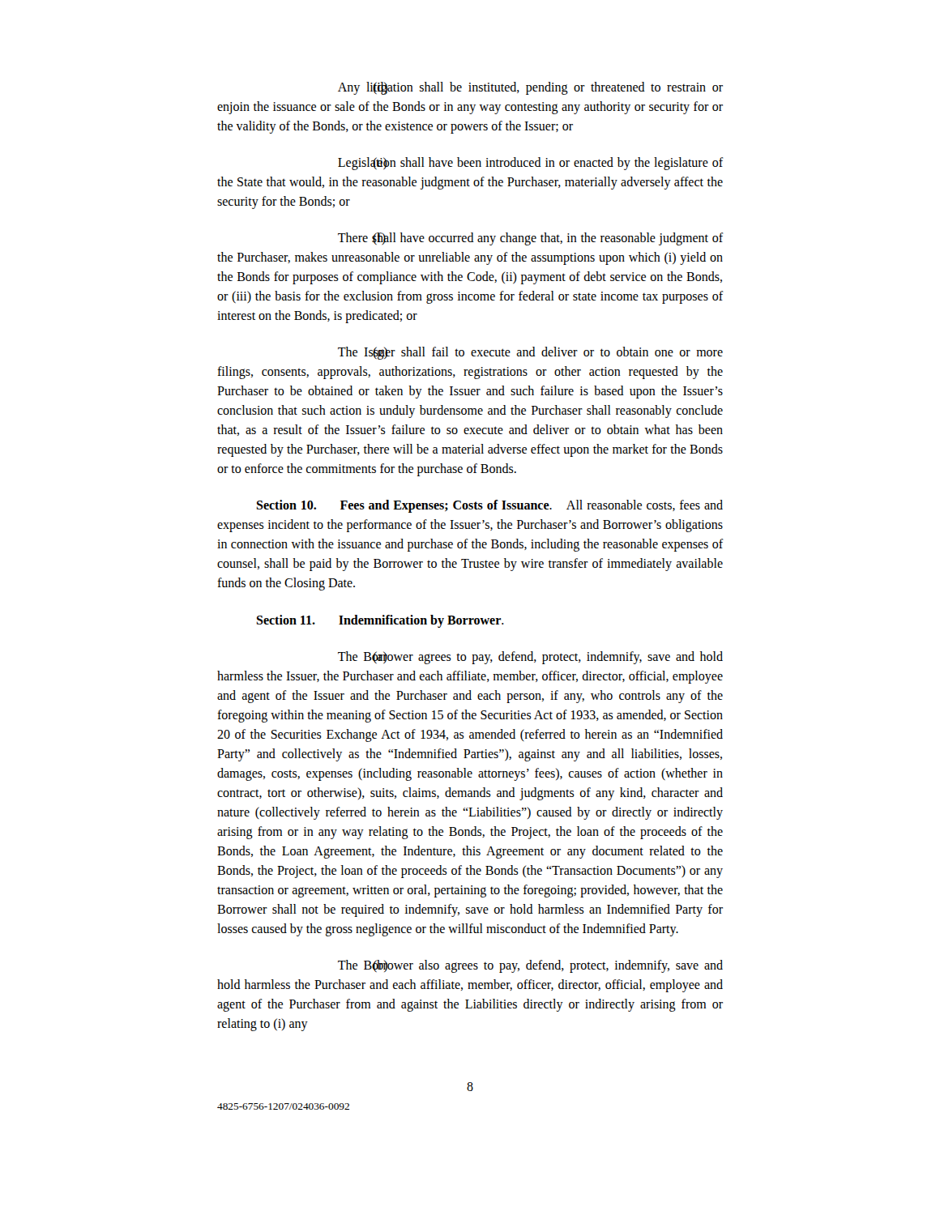(d) Any litigation shall be instituted, pending or threatened to restrain or enjoin the issuance or sale of the Bonds or in any way contesting any authority or security for or the validity of the Bonds, or the existence or powers of the Issuer; or
(e) Legislation shall have been introduced in or enacted by the legislature of the State that would, in the reasonable judgment of the Purchaser, materially adversely affect the security for the Bonds; or
(f) There shall have occurred any change that, in the reasonable judgment of the Purchaser, makes unreasonable or unreliable any of the assumptions upon which (i) yield on the Bonds for purposes of compliance with the Code, (ii) payment of debt service on the Bonds, or (iii) the basis for the exclusion from gross income for federal or state income tax purposes of interest on the Bonds, is predicated; or
(g) The Issuer shall fail to execute and deliver or to obtain one or more filings, consents, approvals, authorizations, registrations or other action requested by the Purchaser to be obtained or taken by the Issuer and such failure is based upon the Issuer’s conclusion that such action is unduly burdensome and the Purchaser shall reasonably conclude that, as a result of the Issuer’s failure to so execute and deliver or to obtain what has been requested by the Purchaser, there will be a material adverse effect upon the market for the Bonds or to enforce the commitments for the purchase of Bonds.
Section 10. Fees and Expenses; Costs of Issuance. All reasonable costs, fees and expenses incident to the performance of the Issuer’s, the Purchaser’s and Borrower’s obligations in connection with the issuance and purchase of the Bonds, including the reasonable expenses of counsel, shall be paid by the Borrower to the Trustee by wire transfer of immediately available funds on the Closing Date.
Section 11. Indemnification by Borrower.
(a) The Borrower agrees to pay, defend, protect, indemnify, save and hold harmless the Issuer, the Purchaser and each affiliate, member, officer, director, official, employee and agent of the Issuer and the Purchaser and each person, if any, who controls any of the foregoing within the meaning of Section 15 of the Securities Act of 1933, as amended, or Section 20 of the Securities Exchange Act of 1934, as amended (referred to herein as an “Indemnified Party” and collectively as the “Indemnified Parties”), against any and all liabilities, losses, damages, costs, expenses (including reasonable attorneys’ fees), causes of action (whether in contract, tort or otherwise), suits, claims, demands and judgments of any kind, character and nature (collectively referred to herein as the “Liabilities”) caused by or directly or indirectly arising from or in any way relating to the Bonds, the Project, the loan of the proceeds of the Bonds, the Loan Agreement, the Indenture, this Agreement or any document related to the Bonds, the Project, the loan of the proceeds of the Bonds (the “Transaction Documents”) or any transaction or agreement, written or oral, pertaining to the foregoing; provided, however, that the Borrower shall not be required to indemnify, save or hold harmless an Indemnified Party for losses caused by the gross negligence or the willful misconduct of the Indemnified Party.
(b) The Borrower also agrees to pay, defend, protect, indemnify, save and hold harmless the Purchaser and each affiliate, member, officer, director, official, employee and agent of the Purchaser from and against the Liabilities directly or indirectly arising from or relating to (i) any
8
4825-6756-1207/024036-0092